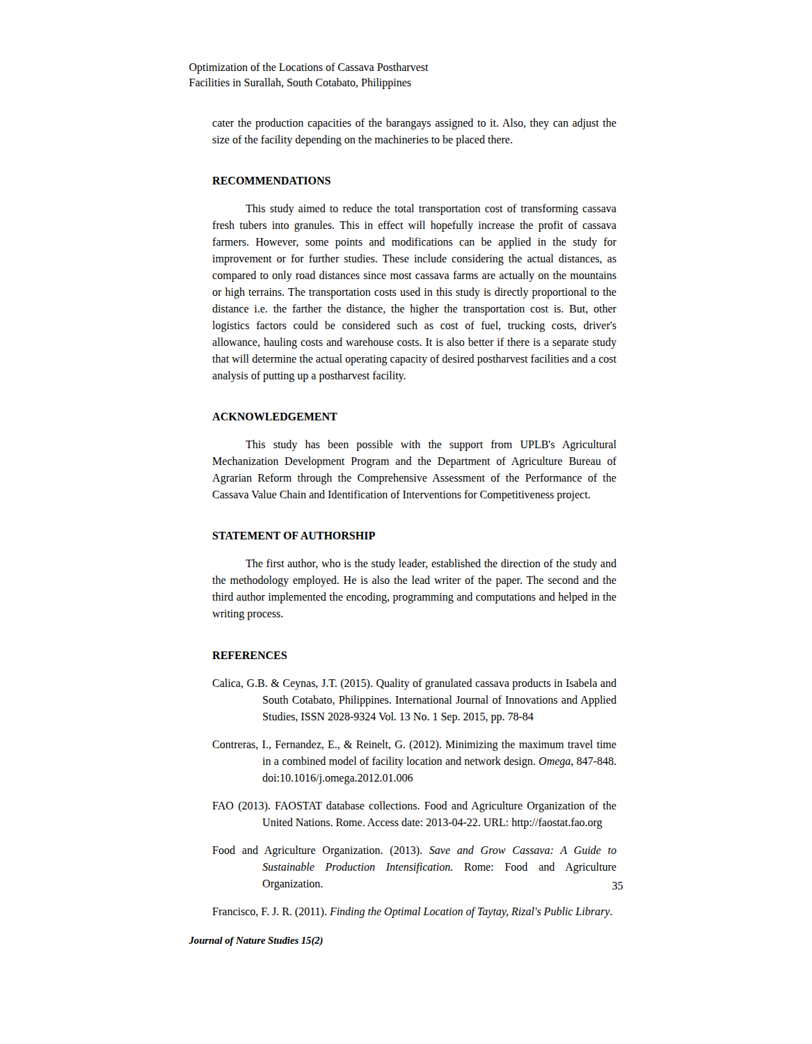Optimization of the Locations of Cassava Postharvest
Facilities in Surallah, South Cotabato, Philippines
cater the production capacities of the barangays assigned to it. Also, they can adjust the size of the facility depending on the machineries to be placed there.
Recommendations
This study aimed to reduce the total transportation cost of transforming cassava fresh tubers into granules. This in effect will hopefully increase the profit of cassava farmers. However, some points and modifications can be applied in the study for improvement or for further studies. These include considering the actual distances, as compared to only road distances since most cassava farms are actually on the mountains or high terrains. The transportation costs used in this study is directly proportional to the distance i.e. the farther the distance, the higher the transportation cost is. But, other logistics factors could be considered such as cost of fuel, trucking costs, driver's allowance, hauling costs and warehouse costs. It is also better if there is a separate study that will determine the actual operating capacity of desired postharvest facilities and a cost analysis of putting up a postharvest facility.
Acknowledgement
This study has been possible with the support from UPLB's Agricultural Mechanization Development Program and the Department of Agriculture Bureau of Agrarian Reform through the Comprehensive Assessment of the Performance of the Cassava Value Chain and Identification of Interventions for Competitiveness project.
Statement of Authorship
The first author, who is the study leader, established the direction of the study and the methodology employed. He is also the lead writer of the paper. The second and the third author implemented the encoding, programming and computations and helped in the writing process.
References
Calica, G.B. & Ceynas, J.T. (2015). Quality of granulated cassava products in Isabela and South Cotabato, Philippines. International Journal of Innovations and Applied Studies, ISSN 2028-9324 Vol. 13 No. 1 Sep. 2015, pp. 78-84
Contreras, I., Fernandez, E., & Reinelt, G. (2012). Minimizing the maximum travel time in a combined model of facility location and network design. Omega, 847-848. doi:10.1016/j.omega.2012.01.006
FAO (2013). FAOSTAT database collections. Food and Agriculture Organization of the United Nations. Rome. Access date: 2013-04-22. URL: http://faostat.fao.org
Food and Agriculture Organization. (2013). Save and Grow Cassava: A Guide to Sustainable Production Intensification. Rome: Food and Agriculture Organization.
Francisco, F. J. R. (2011). Finding the Optimal Location of Taytay, Rizal's Public Library.
35
Journal of Nature Studies 15(2)